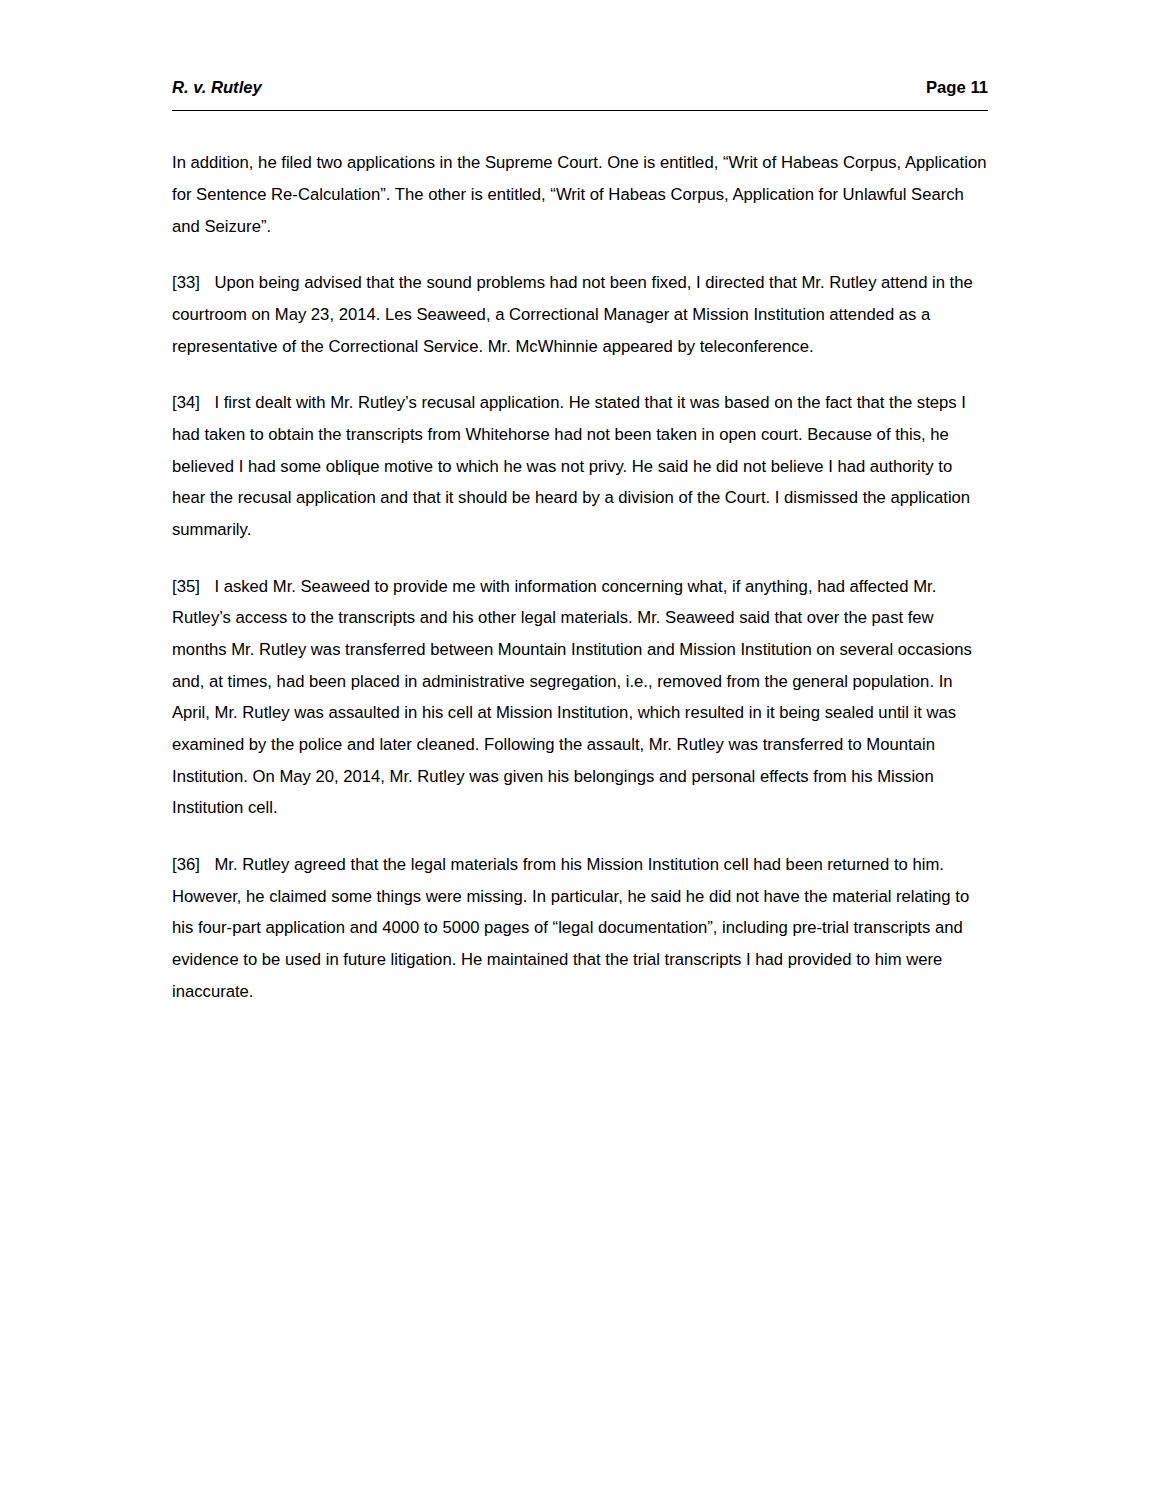R. v. Rutley Page 11
In addition, he filed two applications in the Supreme Court. One is entitled, “Writ of Habeas Corpus, Application for Sentence Re-Calculation”. The other is entitled, “Writ of Habeas Corpus, Application for Unlawful Search and Seizure”.
[33] Upon being advised that the sound problems had not been fixed, I directed that Mr. Rutley attend in the courtroom on May 23, 2014. Les Seaweed, a Correctional Manager at Mission Institution attended as a representative of the Correctional Service. Mr. McWhinnie appeared by teleconference.
[34] I first dealt with Mr. Rutley’s recusal application. He stated that it was based on the fact that the steps I had taken to obtain the transcripts from Whitehorse had not been taken in open court. Because of this, he believed I had some oblique motive to which he was not privy. He said he did not believe I had authority to hear the recusal application and that it should be heard by a division of the Court. I dismissed the application summarily.
[35] I asked Mr. Seaweed to provide me with information concerning what, if anything, had affected Mr. Rutley’s access to the transcripts and his other legal materials. Mr. Seaweed said that over the past few months Mr. Rutley was transferred between Mountain Institution and Mission Institution on several occasions and, at times, had been placed in administrative segregation, i.e., removed from the general population. In April, Mr. Rutley was assaulted in his cell at Mission Institution, which resulted in it being sealed until it was examined by the police and later cleaned. Following the assault, Mr. Rutley was transferred to Mountain Institution. On May 20, 2014, Mr. Rutley was given his belongings and personal effects from his Mission Institution cell.
[36] Mr. Rutley agreed that the legal materials from his Mission Institution cell had been returned to him. However, he claimed some things were missing. In particular, he said he did not have the material relating to his four-part application and 4000 to 5000 pages of “legal documentation”, including pre-trial transcripts and evidence to be used in future litigation. He maintained that the trial transcripts I had provided to him were inaccurate.